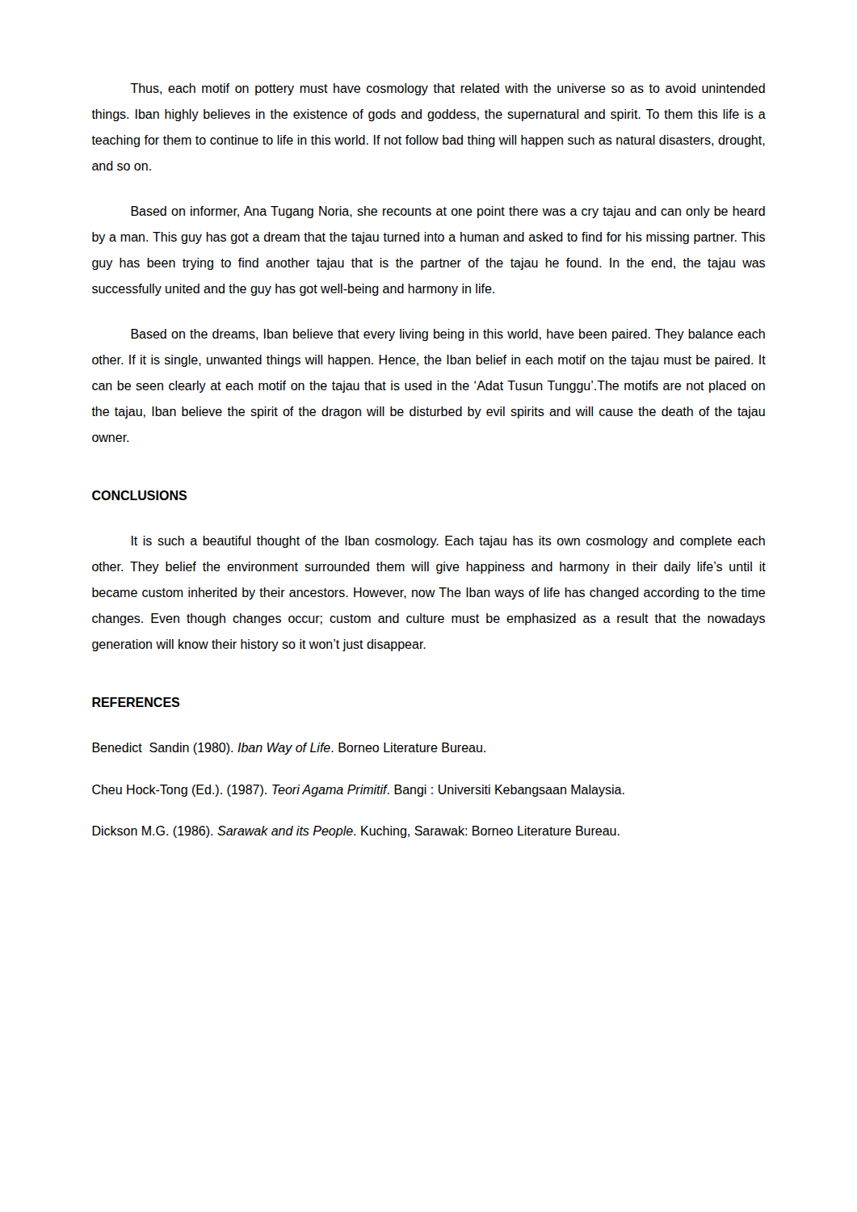Thus, each motif on pottery must have cosmology that related with the universe so as to avoid unintended things. Iban highly believes in the existence of gods and goddess, the supernatural and spirit. To them this life is a teaching for them to continue to life in this world. If not follow bad thing will happen such as natural disasters, drought, and so on.
Based on informer, Ana Tugang Noria, she recounts at one point there was a cry tajau and can only be heard by a man. This guy has got a dream that the tajau turned into a human and asked to find for his missing partner. This guy has been trying to find another tajau that is the partner of the tajau he found. In the end, the tajau was successfully united and the guy has got well-being and harmony in life.
Based on the dreams, Iban believe that every living being in this world, have been paired. They balance each other. If it is single, unwanted things will happen. Hence, the Iban belief in each motif on the tajau must be paired. It can be seen clearly at each motif on the tajau that is used in the ‘Adat Tusun Tunggu’.The motifs are not placed on the tajau, Iban believe the spirit of the dragon will be disturbed by evil spirits and will cause the death of the tajau owner.
Conclusions
It is such a beautiful thought of the Iban cosmology. Each tajau has its own cosmology and complete each other. They belief the environment surrounded them will give happiness and harmony in their daily life’s until it became custom inherited by their ancestors. However, now The Iban ways of life has changed according to the time changes. Even though changes occur; custom and culture must be emphasized as a result that the nowadays generation will know their history so it won’t just disappear.
References
Benedict Sandin (1980). Iban Way of Life. Borneo Literature Bureau.
Cheu Hock-Tong (Ed.). (1987). Teori Agama Primitif. Bangi : Universiti Kebangsaan Malaysia.
Dickson M.G. (1986). Sarawak and its People. Kuching, Sarawak: Borneo Literature Bureau.